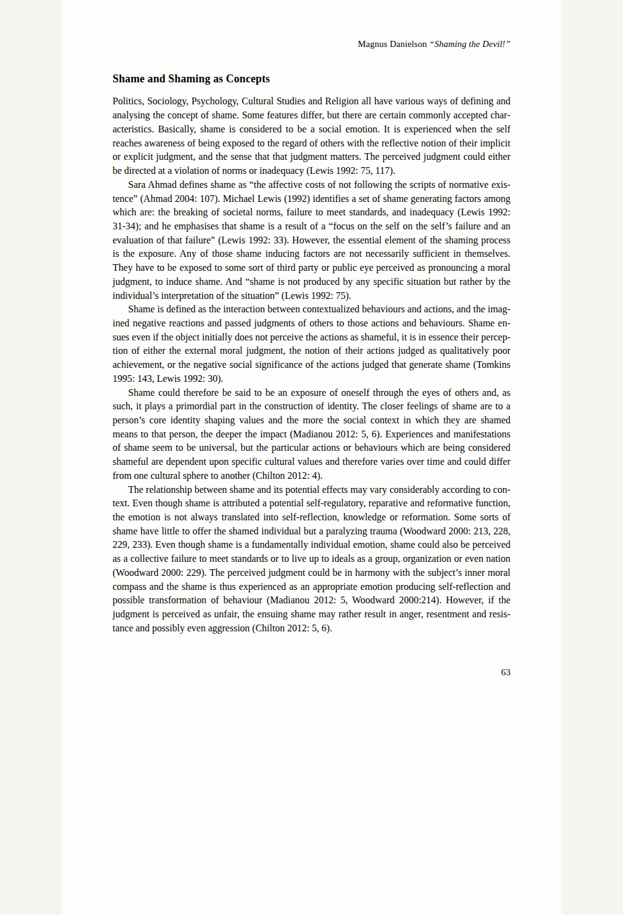Magnus Danielson “Shaming the Devil!”
Shame and Shaming as Concepts
Politics, Sociology, Psychology, Cultural Studies and Religion all have various ways of defining and analysing the concept of shame. Some features differ, but there are certain commonly accepted characteristics. Basically, shame is considered to be a social emotion. It is experienced when the self reaches awareness of being exposed to the regard of others with the reflective notion of their implicit or explicit judgment, and the sense that that judgment matters. The perceived judgment could either be directed at a violation of norms or inadequacy (Lewis 1992: 75, 117).
Sara Ahmad defines shame as “the affective costs of not following the scripts of normative existence” (Ahmad 2004: 107). Michael Lewis (1992) identifies a set of shame generating factors among which are: the breaking of societal norms, failure to meet standards, and inadequacy (Lewis 1992: 31-34); and he emphasises that shame is a result of a “focus on the self on the self’s failure and an evaluation of that failure” (Lewis 1992: 33). However, the essential element of the shaming process is the exposure. Any of those shame inducing factors are not necessarily sufficient in themselves. They have to be exposed to some sort of third party or public eye perceived as pronouncing a moral judgment, to induce shame. And “shame is not produced by any specific situation but rather by the individual’s interpretation of the situation” (Lewis 1992: 75).
Shame is defined as the interaction between contextualized behaviours and actions, and the imagined negative reactions and passed judgments of others to those actions and behaviours. Shame ensues even if the object initially does not perceive the actions as shameful, it is in essence their perception of either the external moral judgment, the notion of their actions judged as qualitatively poor achievement, or the negative social significance of the actions judged that generate shame (Tomkins 1995: 143, Lewis 1992: 30).
Shame could therefore be said to be an exposure of oneself through the eyes of others and, as such, it plays a primordial part in the construction of identity. The closer feelings of shame are to a person’s core identity shaping values and the more the social context in which they are shamed means to that person, the deeper the impact (Madianou 2012: 5, 6). Experiences and manifestations of shame seem to be universal, but the particular actions or behaviours which are being considered shameful are dependent upon specific cultural values and therefore varies over time and could differ from one cultural sphere to another (Chilton 2012: 4).
The relationship between shame and its potential effects may vary considerably according to context. Even though shame is attributed a potential self-regulatory, reparative and reformative function, the emotion is not always translated into self-reflection, knowledge or reformation. Some sorts of shame have little to offer the shamed individual but a paralyzing trauma (Woodward 2000: 213, 228, 229, 233). Even though shame is a fundamentally individual emotion, shame could also be perceived as a collective failure to meet standards or to live up to ideals as a group, organization or even nation (Woodward 2000: 229). The perceived judgment could be in harmony with the subject’s inner moral compass and the shame is thus experienced as an appropriate emotion producing self-reflection and possible transformation of behaviour (Madianou 2012: 5, Woodward 2000:214). However, if the judgment is perceived as unfair, the ensuing shame may rather result in anger, resentment and resistance and possibly even aggression (Chilton 2012: 5, 6).
63